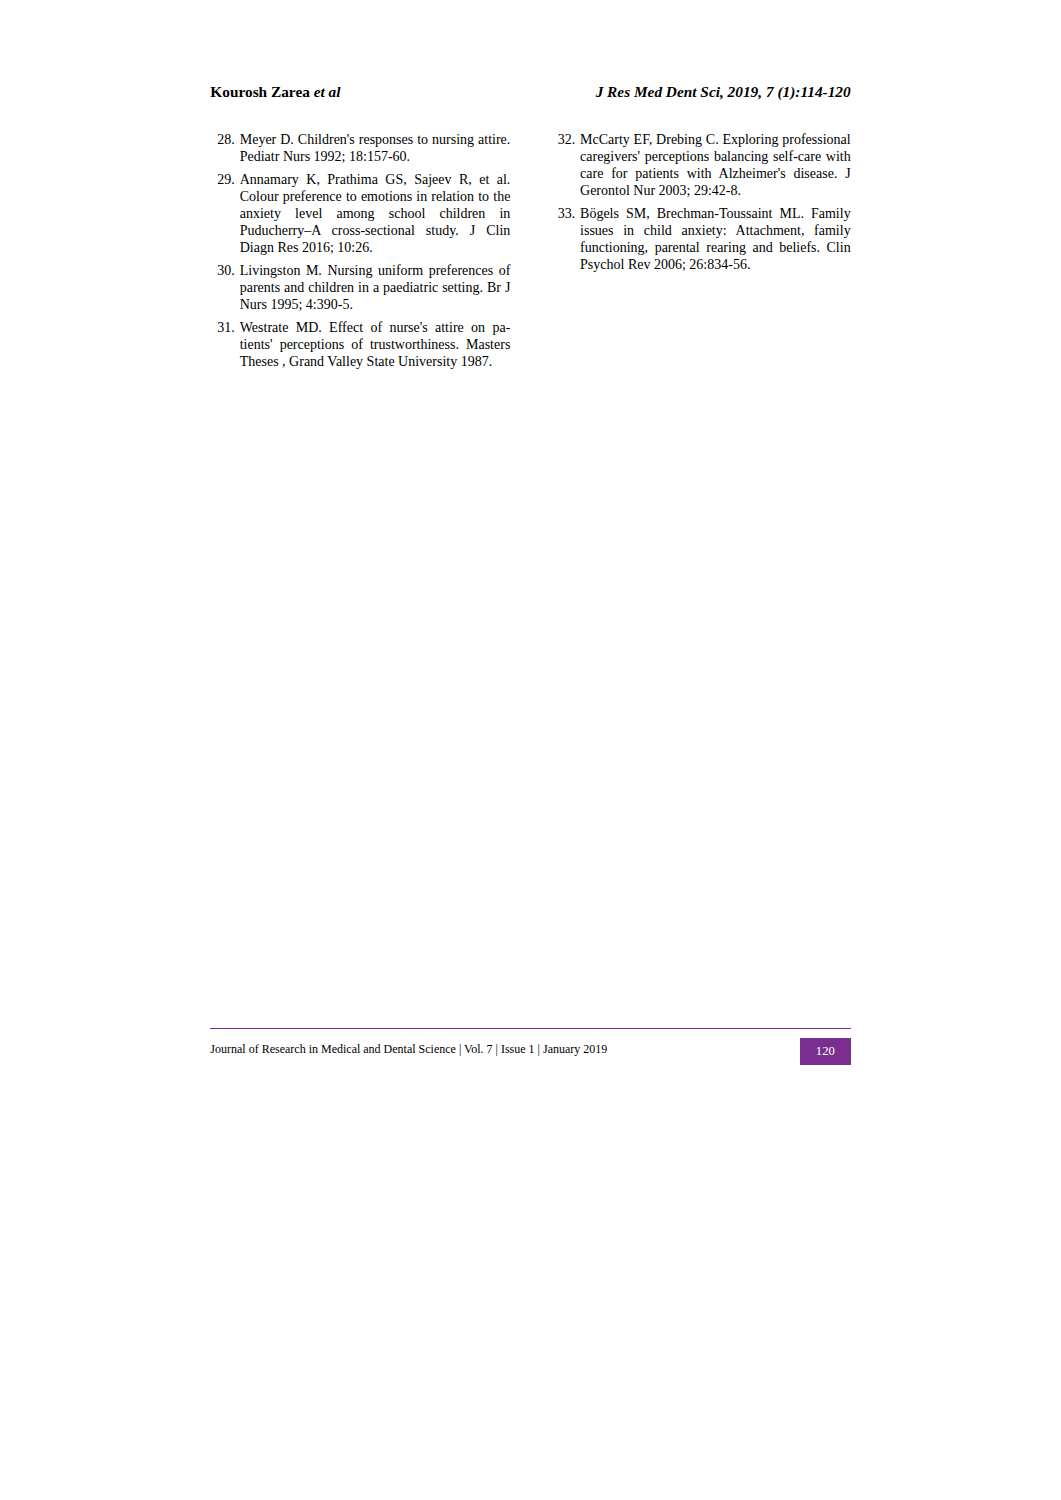Kourosh Zarea et al
J Res Med Dent Sci, 2019, 7 (1):114-120
28. Meyer D. Children's responses to nursing attire. Pediatr Nurs 1992; 18:157-60.
29. Annamary K, Prathima GS, Sajeev R, et al. Colour preference to emotions in relation to the anxiety level among school children in Puducherry–A cross-sectional study. J Clin Diagn Res 2016; 10:26.
30. Livingston M. Nursing uniform preferences of parents and children in a paediatric setting. Br J Nurs 1995; 4:390-5.
31. Westrate MD. Effect of nurse's attire on patients' perceptions of trustworthiness. Masters Theses , Grand Valley State University 1987.
32. McCarty EF, Drebing C. Exploring professional caregivers' perceptions balancing self-care with care for patients with Alzheimer's disease. J Gerontol Nur 2003; 29:42-8.
33. Bögels SM, Brechman-Toussaint ML. Family issues in child anxiety: Attachment, family functioning, parental rearing and beliefs. Clin Psychol Rev 2006; 26:834-56.
Journal of Research in Medical and Dental Science | Vol. 7 | Issue 1 | January 2019
120